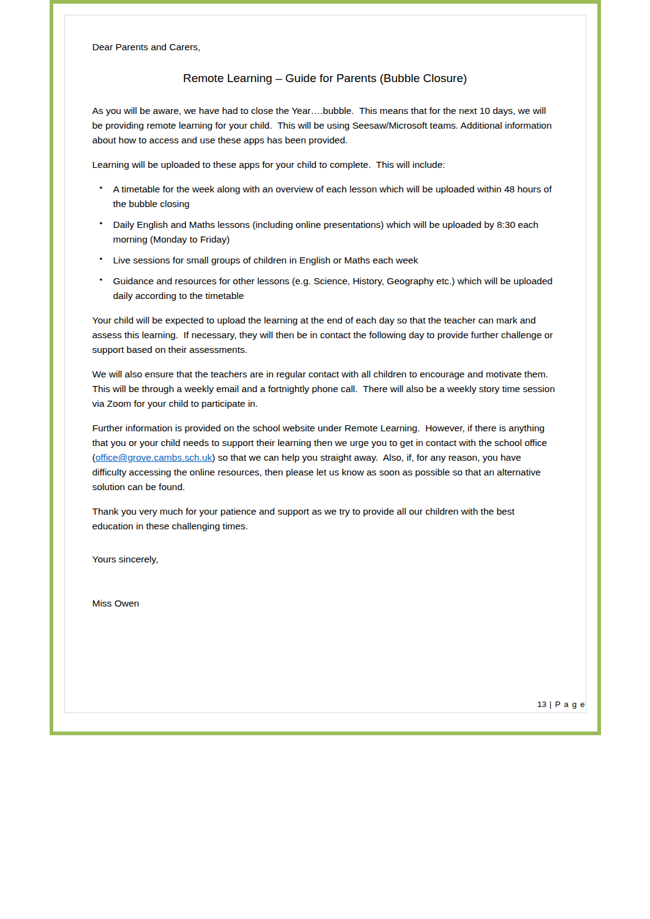Dear Parents and Carers,
Remote Learning – Guide for Parents (Bubble Closure)
As you will be aware, we have had to close the Year….bubble. This means that for the next 10 days, we will be providing remote learning for your child. This will be using Seesaw/Microsoft teams. Additional information about how to access and use these apps has been provided.
Learning will be uploaded to these apps for your child to complete. This will include:
A timetable for the week along with an overview of each lesson which will be uploaded within 48 hours of the bubble closing
Daily English and Maths lessons (including online presentations) which will be uploaded by 8:30 each morning (Monday to Friday)
Live sessions for small groups of children in English or Maths each week
Guidance and resources for other lessons (e.g. Science, History, Geography etc.) which will be uploaded daily according to the timetable
Your child will be expected to upload the learning at the end of each day so that the teacher can mark and assess this learning. If necessary, they will then be in contact the following day to provide further challenge or support based on their assessments.
We will also ensure that the teachers are in regular contact with all children to encourage and motivate them. This will be through a weekly email and a fortnightly phone call. There will also be a weekly story time session via Zoom for your child to participate in.
Further information is provided on the school website under Remote Learning. However, if there is anything that you or your child needs to support their learning then we urge you to get in contact with the school office (office@grove.cambs.sch.uk) so that we can help you straight away. Also, if, for any reason, you have difficulty accessing the online resources, then please let us know as soon as possible so that an alternative solution can be found.
Thank you very much for your patience and support as we try to provide all our children with the best education in these challenging times.
Yours sincerely,
Miss Owen
13 | P a g e